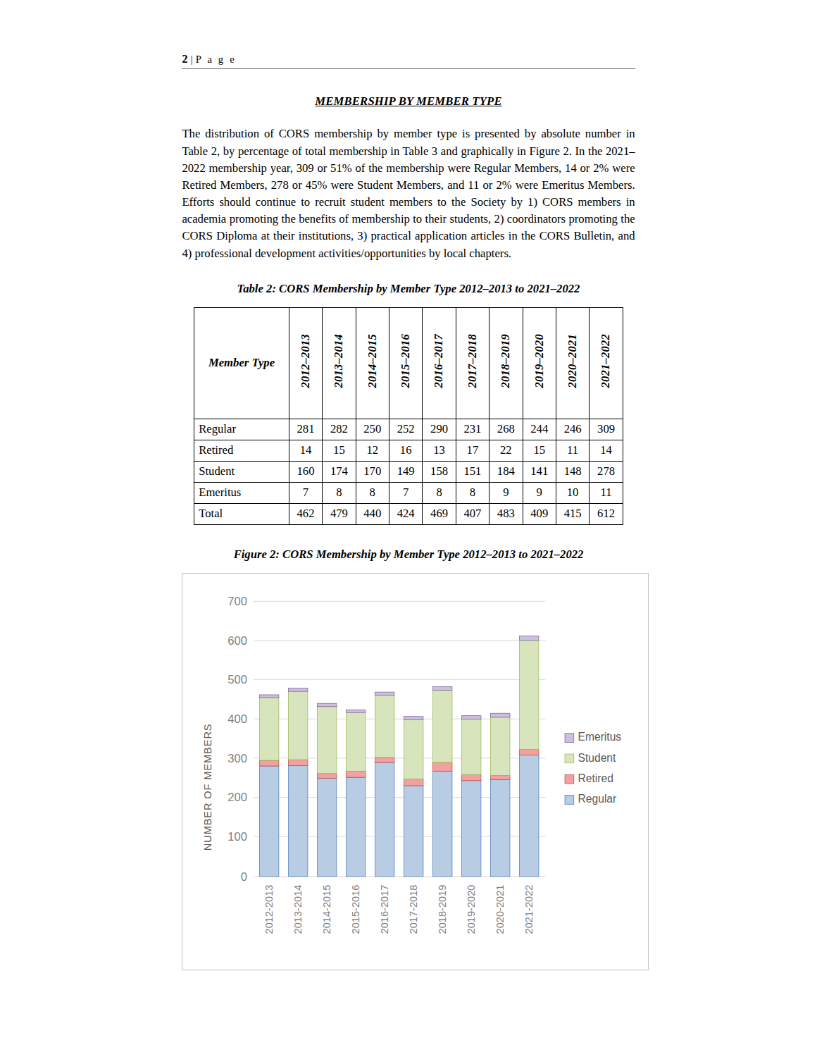2 | P a g e
MEMBERSHIP BY MEMBER TYPE
The distribution of CORS membership by member type is presented by absolute number in Table 2, by percentage of total membership in Table 3 and graphically in Figure 2. In the 2021–2022 membership year, 309 or 51% of the membership were Regular Members, 14 or 2% were Retired Members, 278 or 45% were Student Members, and 11 or 2% were Emeritus Members. Efforts should continue to recruit student members to the Society by 1) CORS members in academia promoting the benefits of membership to their students, 2) coordinators promoting the CORS Diploma at their institutions, 3) practical application articles in the CORS Bulletin, and 4) professional development activities/opportunities by local chapters.
Table 2: CORS Membership by Member Type 2012–2013 to 2021–2022
| Member Type | 2012–2013 | 2013–2014 | 2014–2015 | 2015–2016 | 2016–2017 | 2017–2018 | 2018–2019 | 2019–2020 | 2020–2021 | 2021–2022 |
| --- | --- | --- | --- | --- | --- | --- | --- | --- | --- | --- |
| Regular | 281 | 282 | 250 | 252 | 290 | 231 | 268 | 244 | 246 | 309 |
| Retired | 14 | 15 | 12 | 16 | 13 | 17 | 22 | 15 | 11 | 14 |
| Student | 160 | 174 | 170 | 149 | 158 | 151 | 184 | 141 | 148 | 278 |
| Emeritus | 7 | 8 | 8 | 7 | 8 | 8 | 9 | 9 | 10 | 11 |
| Total | 462 | 479 | 440 | 424 | 469 | 407 | 483 | 409 | 415 | 612 |
Figure 2: CORS Membership by Member Type 2012–2013 to 2021–2022
700 600 500 400 300 200 100 0 NUMBER OF MEMBERS 2012-2013 2013-2014 2014-2015 2015-2016 2016-2017 2017-2018 2018-2019 2019-2020 2020-2021 2021-2022 Emeritus Student Retired Regular